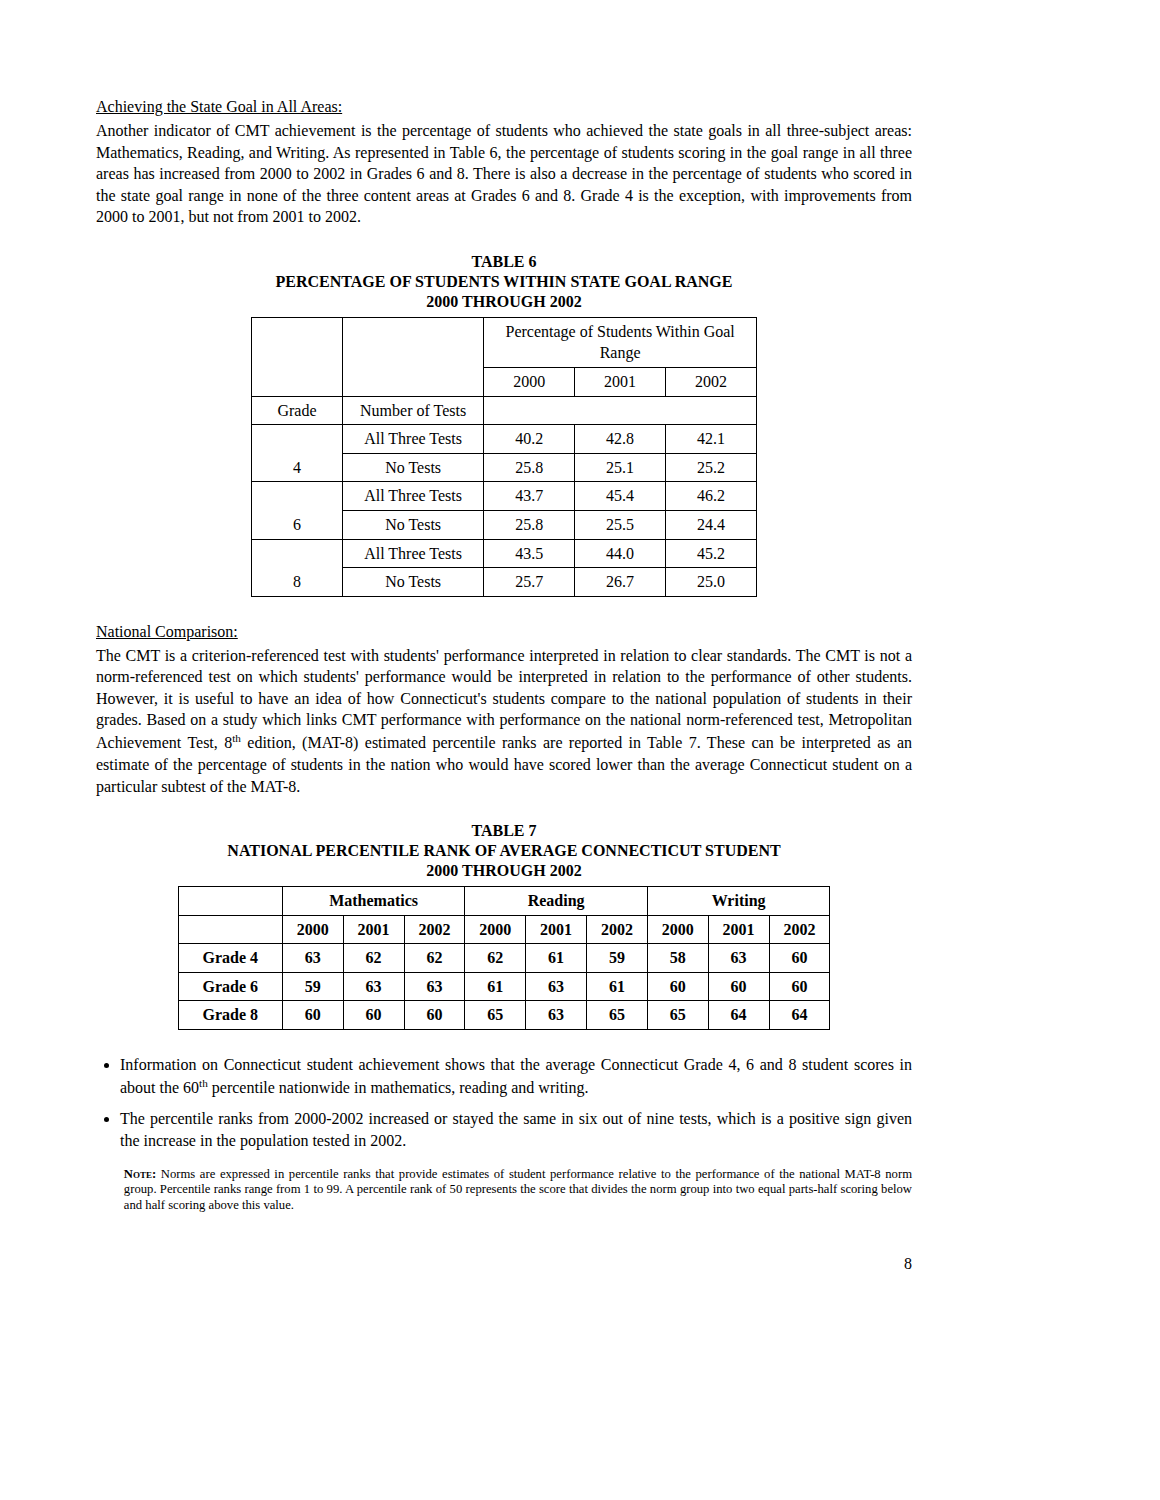Achieving the State Goal in All Areas:
Another indicator of CMT achievement is the percentage of students who achieved the state goals in all three-subject areas: Mathematics, Reading, and Writing. As represented in Table 6, the percentage of students scoring in the goal range in all three areas has increased from 2000 to 2002 in Grades 6 and 8. There is also a decrease in the percentage of students who scored in the state goal range in none of the three content areas at Grades 6 and 8. Grade 4 is the exception, with improvements from 2000 to 2001, but not from 2001 to 2002.
TABLE 6
PERCENTAGE OF STUDENTS WITHIN STATE GOAL RANGE
2000 THROUGH 2002
| | | Percentage of Students Within Goal Range |
| 2000 | 2001 | 2002 |
| Grade | Number of Tests | | | |
| 4 | All Three Tests | 40.2 | 42.8 | 42.1 |
| No Tests | 25.8 | 25.1 | 25.2 |
| 6 | All Three Tests | 43.7 | 45.4 | 46.2 |
| No Tests | 25.8 | 25.5 | 24.4 |
| 8 | All Three Tests | 43.5 | 44.0 | 45.2 |
| No Tests | 25.7 | 26.7 | 25.0 |
National Comparison:
The CMT is a criterion-referenced test with students' performance interpreted in relation to clear standards. The CMT is not a norm-referenced test on which students' performance would be interpreted in relation to the performance of other students. However, it is useful to have an idea of how Connecticut's students compare to the national population of students in their grades. Based on a study which links CMT performance with performance on the national norm-referenced test, Metropolitan Achievement Test, 8th edition, (MAT-8) estimated percentile ranks are reported in Table 7. These can be interpreted as an estimate of the percentage of students in the nation who would have scored lower than the average Connecticut student on a particular subtest of the MAT-8.
TABLE 7
NATIONAL PERCENTILE RANK OF AVERAGE CONNECTICUT STUDENT
2000 THROUGH 2002
| | Mathematics | Reading | Writing |
| | 2000 | 2001 | 2002 | 2000 | 2001 | 2002 | 2000 | 2001 | 2002 |
| Grade 4 | 63 | 62 | 62 | 62 | 61 | 59 | 58 | 63 | 60 |
| Grade 6 | 59 | 63 | 63 | 61 | 63 | 61 | 60 | 60 | 60 |
| Grade 8 | 60 | 60 | 60 | 65 | 63 | 65 | 65 | 64 | 64 |
Information on Connecticut student achievement shows that the average Connecticut Grade 4, 6 and 8 student scores in about the 60th percentile nationwide in mathematics, reading and writing.
The percentile ranks from 2000-2002 increased or stayed the same in six out of nine tests, which is a positive sign given the increase in the population tested in 2002.
Note: Norms are expressed in percentile ranks that provide estimates of student performance relative to the performance of the national MAT-8 norm group. Percentile ranks range from 1 to 99. A percentile rank of 50 represents the score that divides the norm group into two equal parts-half scoring below and half scoring above this value.
8